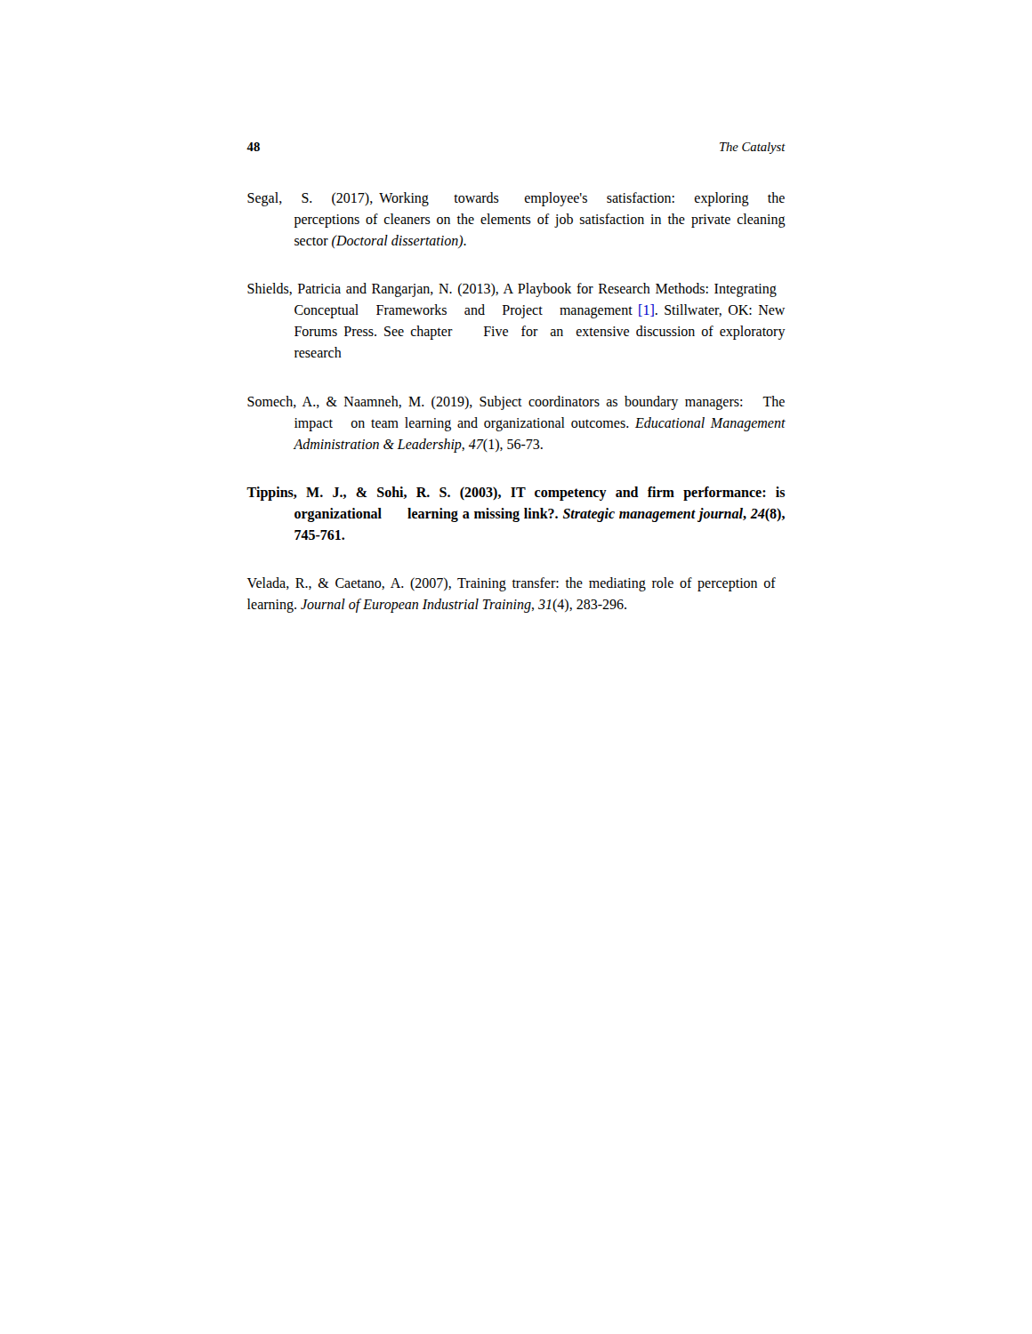48 The Catalyst
Segal, S. (2017), Working towards employee's satisfaction: exploring the perceptions of cleaners on the elements of job satisfaction in the private cleaning sector (Doctoral dissertation).
Shields, Patricia and Rangarjan, N. (2013), A Playbook for Research Methods: Integrating Conceptual Frameworks and Project management [1]. Stillwater, OK: New Forums Press. See chapter Five for an extensive discussion of exploratory research
Somech, A., & Naamneh, M. (2019), Subject coordinators as boundary managers: The impact on team learning and organizational outcomes. Educational Management Administration & Leadership, 47(1), 56-73.
Tippins, M. J., & Sohi, R. S. (2003), IT competency and firm performance: is organizational learning a missing link?. Strategic management journal, 24(8), 745-761.
Velada, R., & Caetano, A. (2007), Training transfer: the mediating role of perception of learning. Journal of European Industrial Training, 31(4), 283-296.